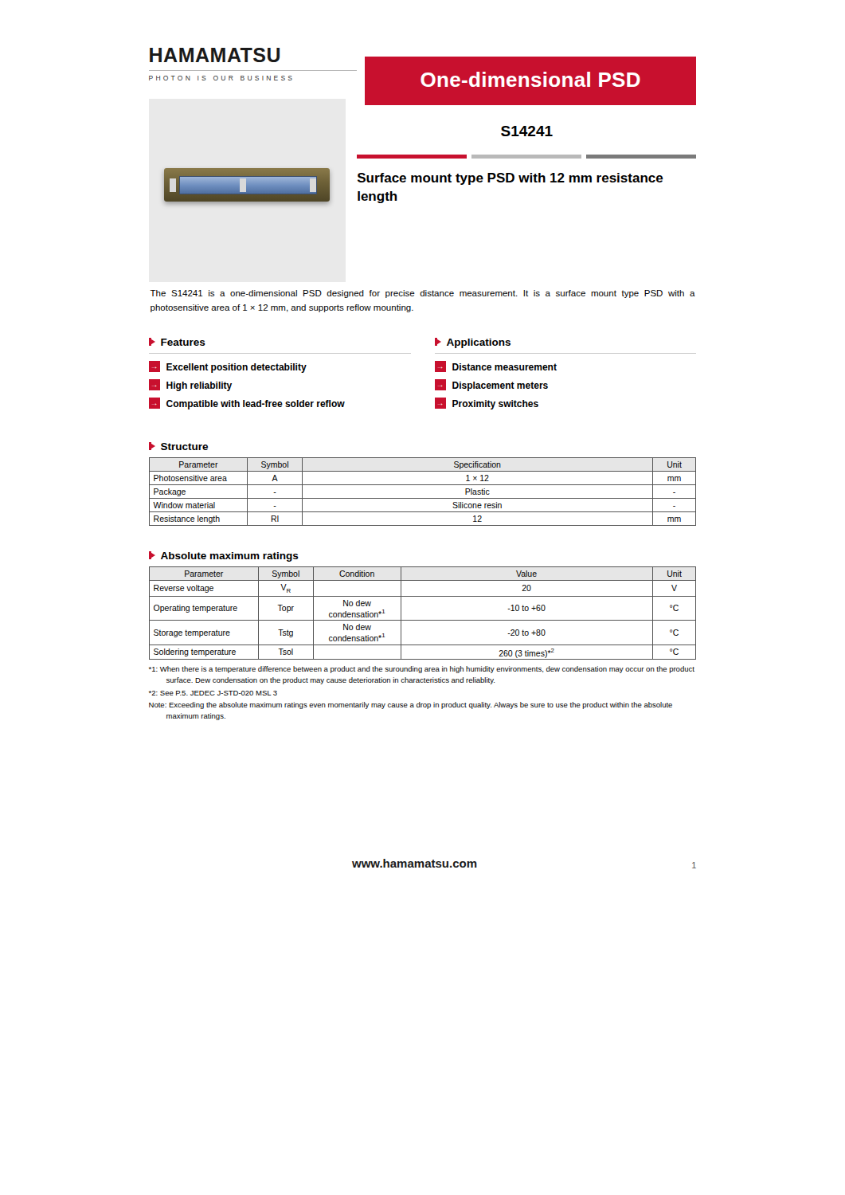HAMAMATSU
PHOTON IS OUR BUSINESS
One-dimensional PSD
S14241
Surface mount type PSD with 12 mm resistance length
The S14241 is a one-dimensional PSD designed for precise distance measurement. It is a surface mount type PSD with a photosensitive area of 1 × 12 mm, and supports reflow mounting.
Features
Excellent position detectability
High reliability
Compatible with lead-free solder reflow
Applications
Distance measurement
Displacement meters
Proximity switches
Structure
| Parameter | Symbol | Specification | Unit |
| --- | --- | --- | --- |
| Photosensitive area | A | 1 × 12 | mm |
| Package | - | Plastic | - |
| Window material | - | Silicone resin | - |
| Resistance length | Rl | 12 | mm |
Absolute maximum ratings
| Parameter | Symbol | Condition | Value | Unit |
| --- | --- | --- | --- | --- |
| Reverse voltage | V R | | 20 | V |
| Operating temperature | Topr | No dew condensation* 1 | -10 to +60 | °C |
| Storage temperature | Tstg | No dew condensation* 1 | -20 to +80 | °C |
| Soldering temperature | Tsol | | 260 (3 times)* 2 | °C |
*1: When there is a temperature difference between a product and the surounding area in high humidity environments, dew condensation may occur on the product surface. Dew condensation on the product may cause deterioration in characteristics and reliablity.
*2: See P.5. JEDEC J-STD-020 MSL 3
Note: Exceeding the absolute maximum ratings even momentarily may cause a drop in product quality. Always be sure to use the product within the absolute maximum ratings.
www.hamamatsu.com
1